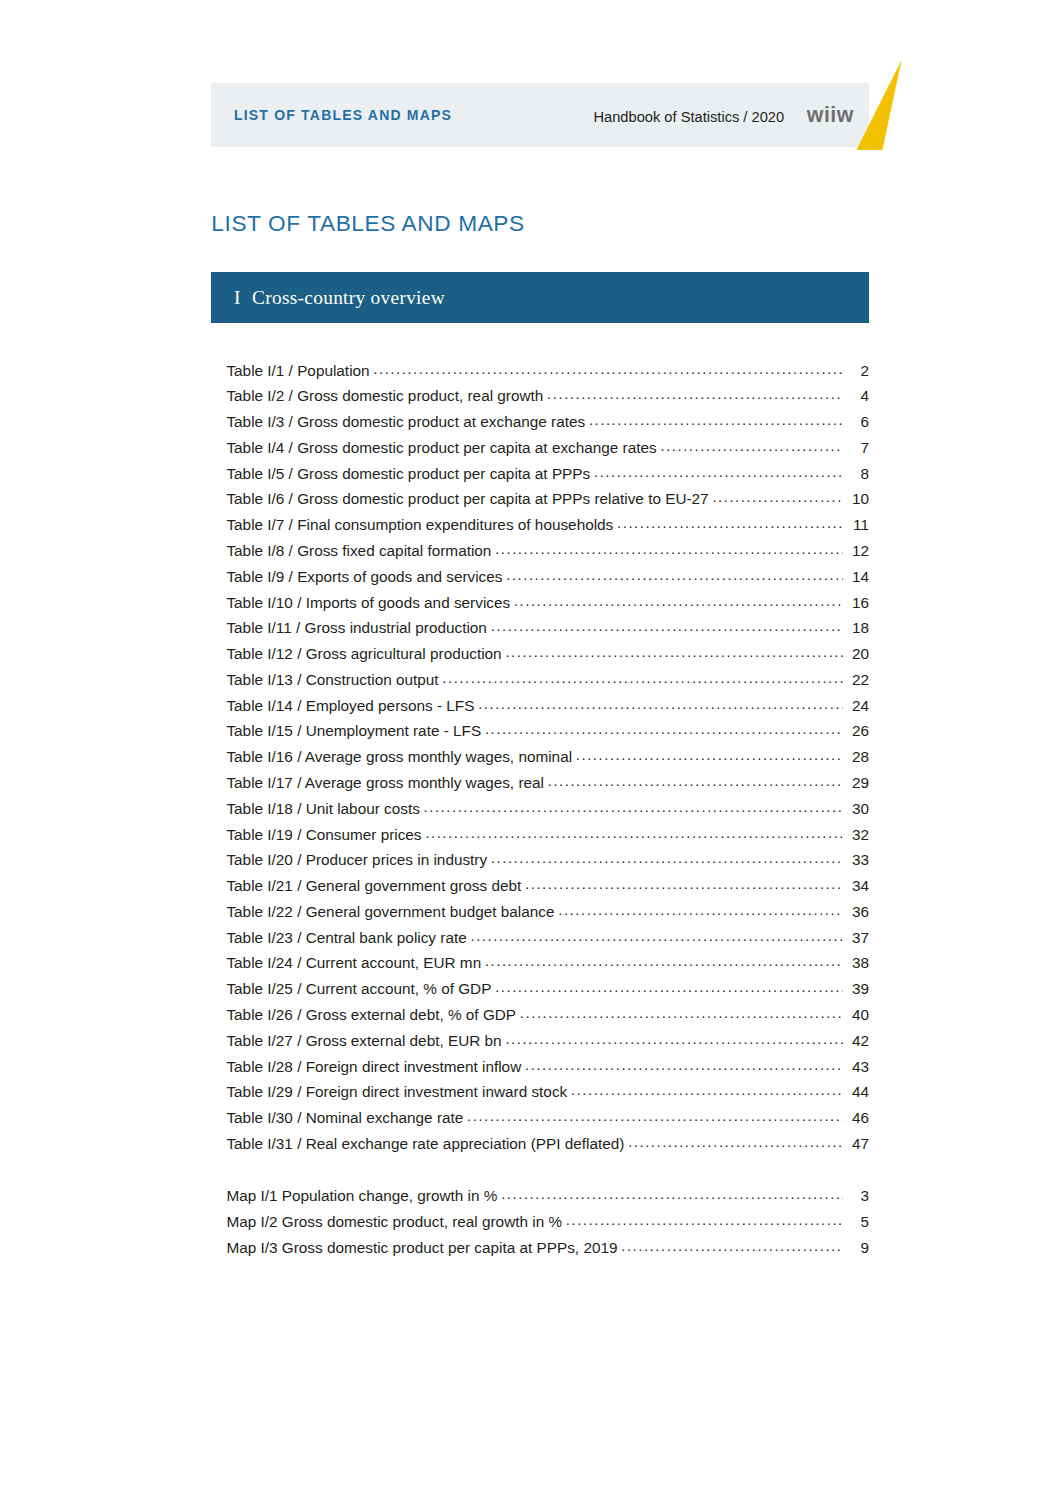III
List of tables and maps
Handbook of Statistics / 2020 wiiw
LIST OF TABLES AND MAPS
ICross-country overview
Table I/1 / Population........................................................................................................................ 2
Table I/2 / Gross domestic product, real growth............................................................................. 4
Table I/3 / Gross domestic product at exchange rates..................................................................... 6
Table I/4 / Gross domestic product per capita at exchange rates.................................................... 7
Table I/5 / Gross domestic product per capita at PPPs................................................................... 8
Table I/6 / Gross domestic product per capita at PPPs relative to EU-27..................................... 10
Table I/7 / Final consumption expenditures of households............................................................ 11
Table I/8 / Gross fixed capital formation......................................................................................... 12
Table I/9 / Exports of goods and services....................................................................................... 14
Table I/10 / Imports of goods and services..................................................................................... 16
Table I/11 / Gross industrial production.......................................................................................... 18
Table I/12 / Gross agricultural production....................................................................................... 20
Table I/13 / Construction output.................................................................................................... 22
Table I/14 / Employed persons - LFS........................................................................................... 24
Table I/15 / Unemployment rate - LFS.......................................................................................... 26
Table I/16 / Average gross monthly wages, nominal..................................................................... 28
Table I/17 / Average gross monthly wages, real............................................................................ 29
Table I/18 / Unit labour costs....................................................................................................... 30
Table I/19 / Consumer prices....................................................................................................... 32
Table I/20 / Producer prices in industry.......................................................................................... 33
Table I/21 / General government gross debt................................................................................. 34
Table I/22 / General government budget balance.......................................................................... 36
Table I/23 / Central bank policy rate.............................................................................................. 37
Table I/24 / Current account, EUR mn........................................................................................... 38
Table I/25 / Current account, % of GDP......................................................................................... 39
Table I/26 / Gross external debt, % of GDP................................................................................... 40
Table I/27 / Gross external debt, EUR bn..................................................................................... 42
Table I/28 / Foreign direct investment inflow............................................................................... 43
Table I/29 / Foreign direct investment inward stock..................................................................... 44
Table I/30 / Nominal exchange rate............................................................................................... 46
Table I/31 / Real exchange rate appreciation (PPI deflated)......................................................... 47
Map I/1 Population change, growth in %......................................................................................... 3
Map I/2 Gross domestic product, real growth in %........................................................................... 5
Map I/3 Gross domestic product per capita at PPPs, 2019............................................................. 9